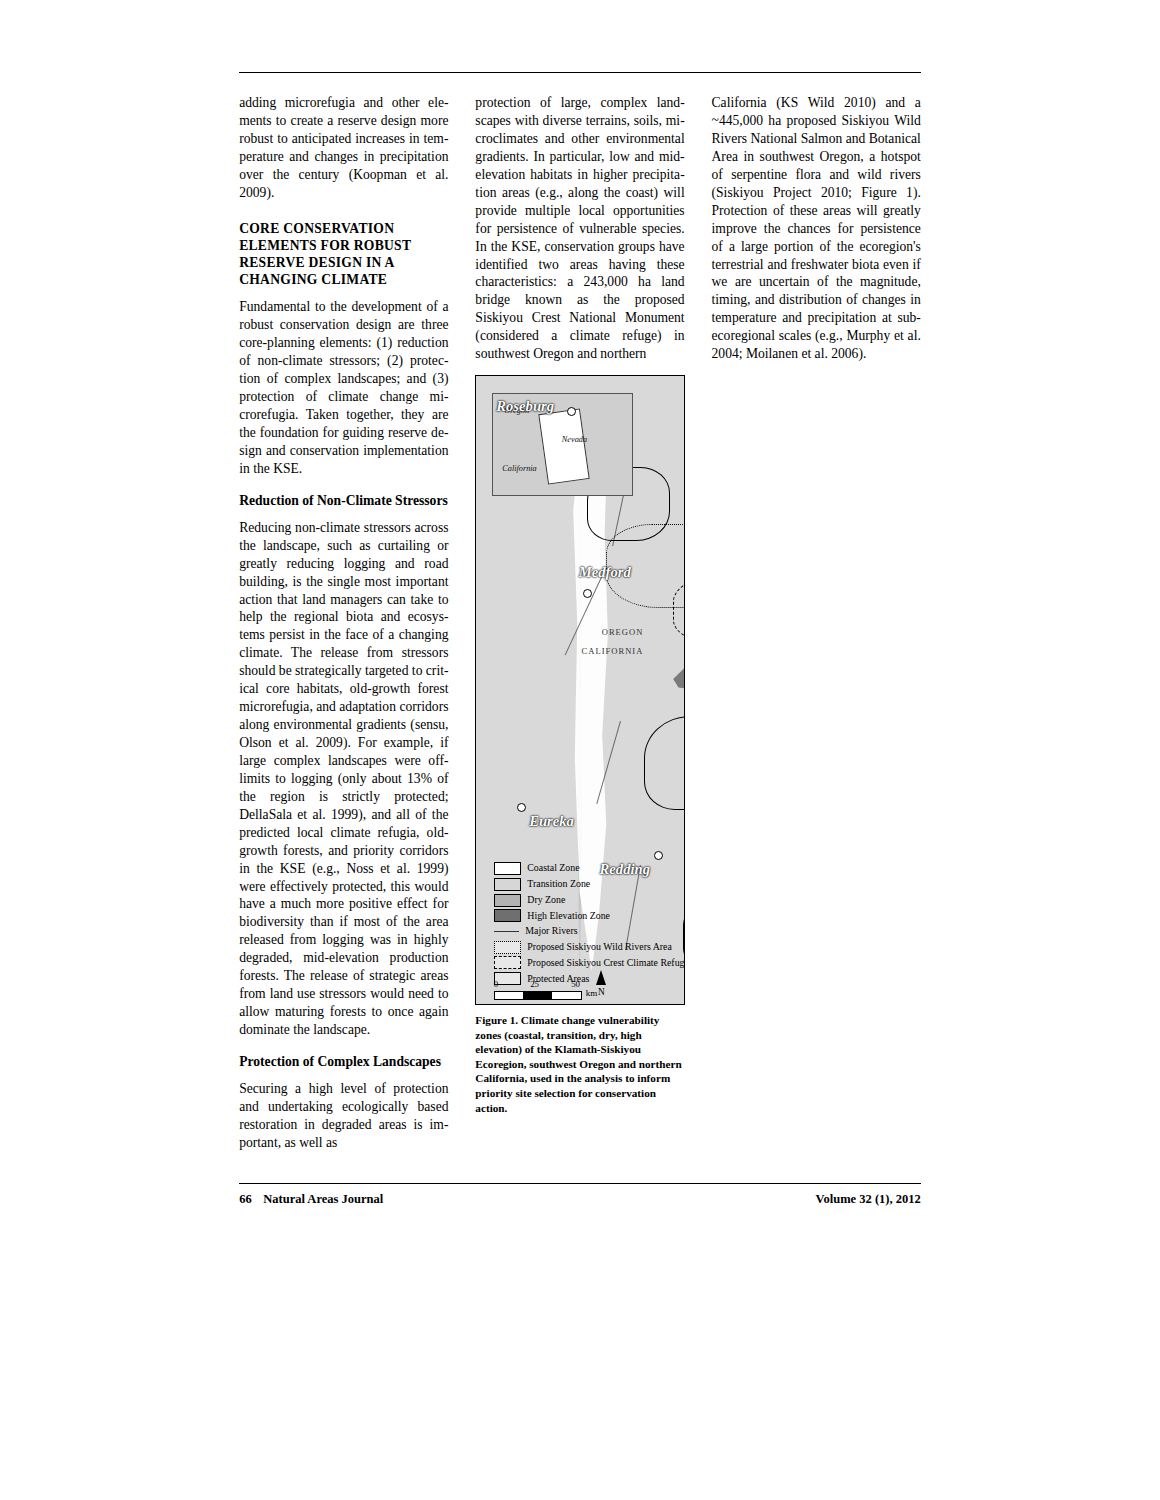adding microrefugia and other elements to create a reserve design more robust to anticipated increases in temperature and changes in precipitation over the century (Koopman et al. 2009).
Core Conservation Elements for Robust Reserve Design in a Changing Climate
Fundamental to the development of a robust conservation design are three core-planning elements: (1) reduction of non-climate stressors; (2) protection of complex landscapes; and (3) protection of climate change microrefugia. Taken together, they are the foundation for guiding reserve design and conservation implementation in the KSE.
Reduction of Non-Climate Stressors
Reducing non-climate stressors across the landscape, such as curtailing or greatly reducing logging and road building, is the single most important action that land managers can take to help the regional biota and ecosystems persist in the face of a changing climate. The release from stressors should be strategically targeted to critical core habitats, old-growth forest microrefugia, and adaptation corridors along environmental gradients (sensu, Olson et al. 2009). For example, if large complex landscapes were off-limits to logging (only about 13% of the region is strictly protected; DellaSala et al. 1999), and all of the predicted local climate refugia, old-growth forests, and priority corridors in the KSE (e.g., Noss et al. 1999) were effectively protected, this would have a much more positive effect for biodiversity than if most of the area released from logging was in highly degraded, mid-elevation production forests. The release of strategic areas from land use stressors would need to allow maturing forests to once again dominate the landscape.
Protection of Complex Landscapes
Securing a high level of protection and undertaking ecologically based restoration in degraded areas is important, as well as
protection of large, complex landscapes with diverse terrains, soils, microclimates and other environmental gradients. In particular, low and mid-elevation habitats in higher precipitation areas (e.g., along the coast) will provide multiple local opportunities for persistence of vulnerable species. In the KSE, conservation groups have identified two areas having these characteristics: a 243,000 ha land bridge known as the proposed Siskiyou Crest National Monument (considered a climate refuge) in southwest Oregon and northern
Oregon Nevada California
Roseburg
Medford
Eureka
Redding
OREGON
CALIFORNIA
Coastal Zone
Transition Zone
Dry Zone
High Elevation Zone
Major Rivers
Proposed Siskiyou Wild Rivers Area
Proposed Siskiyou Crest Climate Refuge
Protected Areas
02550
km
N
Figure 1. Climate change vulnerability zones (coastal, transition, dry, high elevation) of the Klamath-Siskiyou Ecoregion, southwest Oregon and northern California, used in the analysis to inform priority site selection for conservation action.
California (KS Wild 2010) and a ~445,000 ha proposed Siskiyou Wild Rivers National Salmon and Botanical Area in southwest Oregon, a hotspot of serpentine flora and wild rivers (Siskiyou Project 2010; Figure 1). Protection of these areas will greatly improve the chances for persistence of a large portion of the ecoregion's terrestrial and freshwater biota even if we are uncertain of the magnitude, timing, and distribution of changes in temperature and precipitation at sub-ecoregional scales (e.g., Murphy et al. 2004; Moilanen et al. 2006).
66 Natural Areas Journal
Volume 32 (1), 2012